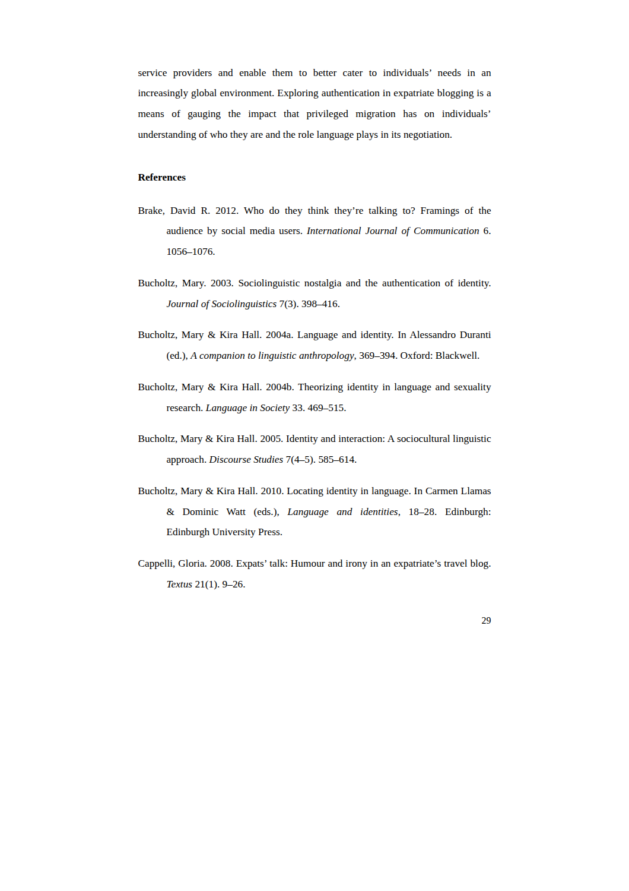service providers and enable them to better cater to individuals’ needs in an increasingly global environment. Exploring authentication in expatriate blogging is a means of gauging the impact that privileged migration has on individuals’ understanding of who they are and the role language plays in its negotiation.
References
Brake, David R. 2012. Who do they think they’re talking to? Framings of the audience by social media users. International Journal of Communication 6. 1056–1076.
Bucholtz, Mary. 2003. Sociolinguistic nostalgia and the authentication of identity. Journal of Sociolinguistics 7(3). 398–416.
Bucholtz, Mary & Kira Hall. 2004a. Language and identity. In Alessandro Duranti (ed.), A companion to linguistic anthropology, 369–394. Oxford: Blackwell.
Bucholtz, Mary & Kira Hall. 2004b. Theorizing identity in language and sexuality research. Language in Society 33. 469–515.
Bucholtz, Mary & Kira Hall. 2005. Identity and interaction: A sociocultural linguistic approach. Discourse Studies 7(4–5). 585–614.
Bucholtz, Mary & Kira Hall. 2010. Locating identity in language. In Carmen Llamas & Dominic Watt (eds.), Language and identities, 18–28. Edinburgh: Edinburgh University Press.
Cappelli, Gloria. 2008. Expats’ talk: Humour and irony in an expatriate’s travel blog. Textus 21(1). 9–26.
29